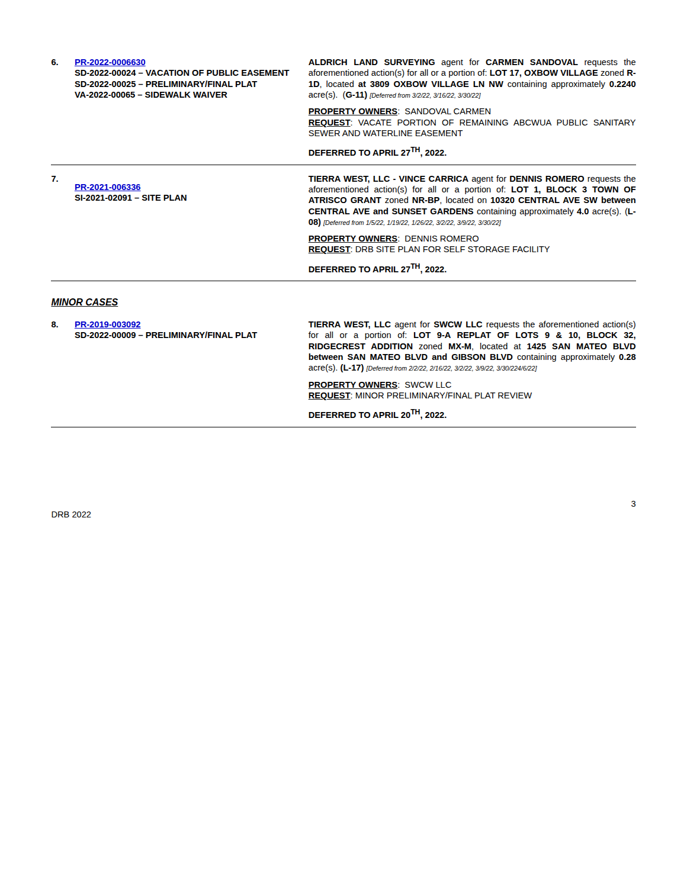| 6. | PR-2022-0006630 SD-2022-00024 – VACATION OF PUBLIC EASEMENT SD-2022-00025 – PRELIMINARY/FINAL PLAT VA-2022-00065 – SIDEWALK WAIVER | ALDRICH LAND SURVEYING agent for CARMEN SANDOVAL requests the aforementioned action(s) for all or a portion of: LOT 17, OXBOW VILLAGE zoned R-1D , located at 3809 OXBOW VILLAGE LN NW containing approximately 0.2240 acre(s). ( G-11) [Deferred from 3/2/22, 3/16/22, 3/30/22] PROPERTY OWNERS : SANDOVAL CARMEN REQUEST : VACATE PORTION OF REMAINING ABCWUA PUBLIC SANITARY SEWER AND WATERLINE EASEMENT DEFERRED TO APRIL 27 TH , 2022. |
| 7. | PR-2021-006336 SI-2021-02091 – SITE PLAN | TIERRA WEST, LLC - VINCE CARRICA agent for DENNIS ROMERO requests the aforementioned action(s) for all or a portion of: LOT 1, BLOCK 3 TOWN OF ATRISCO GRANT zoned NR-BP , located on 10320 CENTRAL AVE SW between CENTRAL AVE and SUNSET GARDENS containing approximately 4.0 acre(s). ( L-08) [Deferred from 1/5/22, 1/19/22, 1/26/22, 3/2/22, 3/9/22, 3/30/22] PROPERTY OWNERS : DENNIS ROMERO REQUEST : DRB SITE PLAN FOR SELF STORAGE FACILITY DEFERRED TO APRIL 27 TH , 2022. |
MINOR CASES
| 8. | PR-2019-003092 SD-2022-00009 – PRELIMINARY/FINAL PLAT | TIERRA WEST, LLC agent for SWCW LLC requests the aforementioned action(s) for all or a portion of: LOT 9-A REPLAT OF LOTS 9 & 10, BLOCK 32, RIDGECREST ADDITION zoned MX-M , located at 1425 SAN MATEO BLVD between SAN MATEO BLVD and GIBSON BLVD containing approximately 0.28 acre(s). (L-17) [Deferred from 2/2/22, 2/16/22, 3/2/22, 3/9/22, 3/30/224/6/22] PROPERTY OWNERS : SWCW LLC REQUEST : MINOR PRELIMINARY/FINAL PLAT REVIEW DEFERRED TO APRIL 20 TH , 2022. |
3
DRB 2022